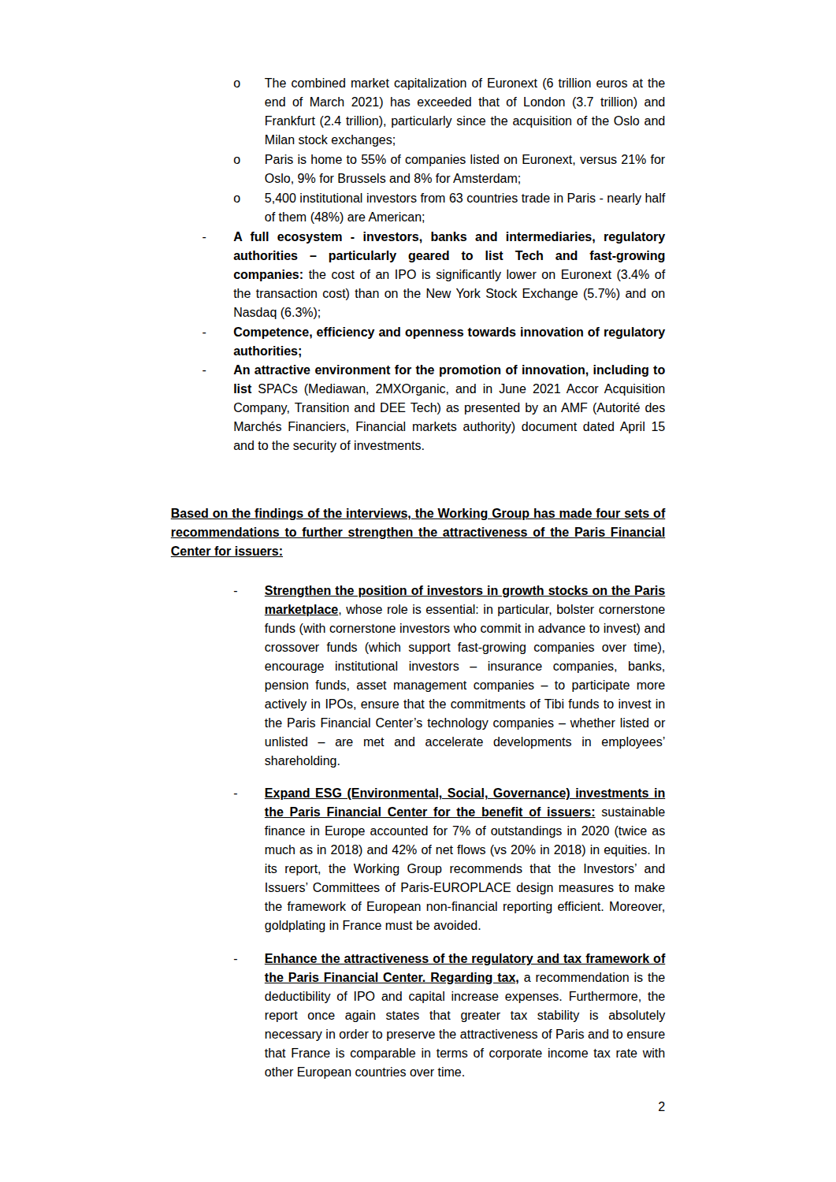The combined market capitalization of Euronext (6 trillion euros at the end of March 2021) has exceeded that of London (3.7 trillion) and Frankfurt (2.4 trillion), particularly since the acquisition of the Oslo and Milan stock exchanges;
Paris is home to 55% of companies listed on Euronext, versus 21% for Oslo, 9% for Brussels and 8% for Amsterdam;
5,400 institutional investors from 63 countries trade in Paris - nearly half of them (48%) are American;
A full ecosystem - investors, banks and intermediaries, regulatory authorities – particularly geared to list Tech and fast-growing companies: the cost of an IPO is significantly lower on Euronext (3.4% of the transaction cost) than on the New York Stock Exchange (5.7%) and on Nasdaq (6.3%);
Competence, efficiency and openness towards innovation of regulatory authorities;
An attractive environment for the promotion of innovation, including to list SPACs (Mediawan, 2MXOrganic, and in June 2021 Accor Acquisition Company, Transition and DEE Tech) as presented by an AMF (Autorité des Marchés Financiers, Financial markets authority) document dated April 15 and to the security of investments.
Based on the findings of the interviews, the Working Group has made four sets of recommendations to further strengthen the attractiveness of the Paris Financial Center for issuers:
Strengthen the position of investors in growth stocks on the Paris marketplace, whose role is essential: in particular, bolster cornerstone funds (with cornerstone investors who commit in advance to invest) and crossover funds (which support fast-growing companies over time), encourage institutional investors – insurance companies, banks, pension funds, asset management companies – to participate more actively in IPOs, ensure that the commitments of Tibi funds to invest in the Paris Financial Center’s technology companies – whether listed or unlisted – are met and accelerate developments in employees’ shareholding.
Expand ESG (Environmental, Social, Governance) investments in the Paris Financial Center for the benefit of issuers: sustainable finance in Europe accounted for 7% of outstandings in 2020 (twice as much as in 2018) and 42% of net flows (vs 20% in 2018) in equities. In its report, the Working Group recommends that the Investors’ and Issuers’ Committees of Paris-EUROPLACE design measures to make the framework of European non-financial reporting efficient. Moreover, goldplating in France must be avoided.
Enhance the attractiveness of the regulatory and tax framework of the Paris Financial Center. Regarding tax, a recommendation is the deductibility of IPO and capital increase expenses. Furthermore, the report once again states that greater tax stability is absolutely necessary in order to preserve the attractiveness of Paris and to ensure that France is comparable in terms of corporate income tax rate with other European countries over time.
2